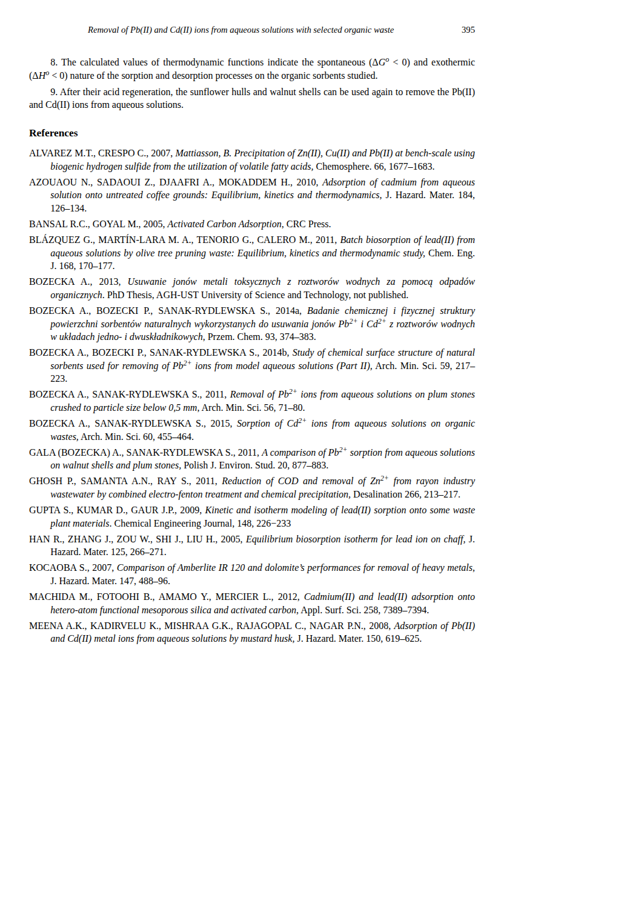Removal of Pb(II) and Cd(II) ions from aqueous solutions with selected organic waste 395
8. The calculated values of thermodynamic functions indicate the spontaneous (ΔGo < 0) and exothermic (ΔHo < 0) nature of the sorption and desorption processes on the organic sorbents studied.
9. After their acid regeneration, the sunflower hulls and walnut shells can be used again to remove the Pb(II) and Cd(II) ions from aqueous solutions.
References
ALVAREZ M.T., CRESPO C., 2007, Mattiasson, B. Precipitation of Zn(II), Cu(II) and Pb(II) at bench-scale using biogenic hydrogen sulfide from the utilization of volatile fatty acids, Chemosphere. 66, 1677–1683.
AZOUAOU N., SADAOUI Z., DJAAFRI A., MOKADDEM H., 2010, Adsorption of cadmium from aqueous solution onto untreated coffee grounds: Equilibrium, kinetics and thermodynamics, J. Hazard. Mater. 184, 126–134.
BANSAL R.C., GOYAL M., 2005, Activated Carbon Adsorption, CRC Press.
BLÁZQUEZ G., MARTÍN-LARA M. A., TENORIO G., CALERO M., 2011, Batch biosorption of lead(II) from aqueous solutions by olive tree pruning waste: Equilibrium, kinetics and thermodynamic study, Chem. Eng. J. 168, 170–177.
BOZECKA A., 2013, Usuwanie jonów metali toksycznych z roztworów wodnych za pomocą odpadów organicznych. PhD Thesis, AGH-UST University of Science and Technology, not published.
BOZECKA A., BOZECKI P., SANAK-RYDLEWSKA S., 2014a, Badanie chemicznej i fizycznej struktury powierzchni sorbentów naturalnych wykorzystanych do usuwania jonów Pb2+ i Cd2+ z roztworów wodnych w układach jedno- i dwuskładnikowych, Przem. Chem. 93, 374–383.
BOZECKA A., BOZECKI P., SANAK-RYDLEWSKA S., 2014b, Study of chemical surface structure of natural sorbents used for removing of Pb2+ ions from model aqueous solutions (Part II), Arch. Min. Sci. 59, 217–223.
BOZECKA A., SANAK-RYDLEWSKA S., 2011, Removal of Pb2+ ions from aqueous solutions on plum stones crushed to particle size below 0,5 mm, Arch. Min. Sci. 56, 71–80.
BOZECKA A., SANAK-RYDLEWSKA S., 2015, Sorption of Cd2+ ions from aqueous solutions on organic wastes, Arch. Min. Sci. 60, 455–464.
GALA (BOZECKA) A., SANAK-RYDLEWSKA S., 2011, A comparison of Pb2+ sorption from aqueous solutions on walnut shells and plum stones, Polish J. Environ. Stud. 20, 877–883.
GHOSH P., SAMANTA A.N., RAY S., 2011, Reduction of COD and removal of Zn2+ from rayon industry wastewater by combined electro-fenton treatment and chemical precipitation, Desalination 266, 213–217.
GUPTA S., KUMAR D., GAUR J.P., 2009, Kinetic and isotherm modeling of lead(II) sorption onto some waste plant materials. Chemical Engineering Journal, 148, 226−233
HAN R., ZHANG J., ZOU W., SHI J., LIU H., 2005, Equilibrium biosorption isotherm for lead ion on chaff, J. Hazard. Mater. 125, 266–271.
KOCAOBA S., 2007, Comparison of Amberlite IR 120 and dolomite’s performances for removal of heavy metals, J. Hazard. Mater. 147, 488–96.
MACHIDA M., FOTOOHI B., AMAMO Y., MERCIER L., 2012, Cadmium(II) and lead(II) adsorption onto hetero-atom functional mesoporous silica and activated carbon, Appl. Surf. Sci. 258, 7389–7394.
MEENA A.K., KADIRVELU K., MISHRAA G.K., RAJAGOPAL C., NAGAR P.N., 2008, Adsorption of Pb(II) and Cd(II) metal ions from aqueous solutions by mustard husk, J. Hazard. Mater. 150, 619–625.